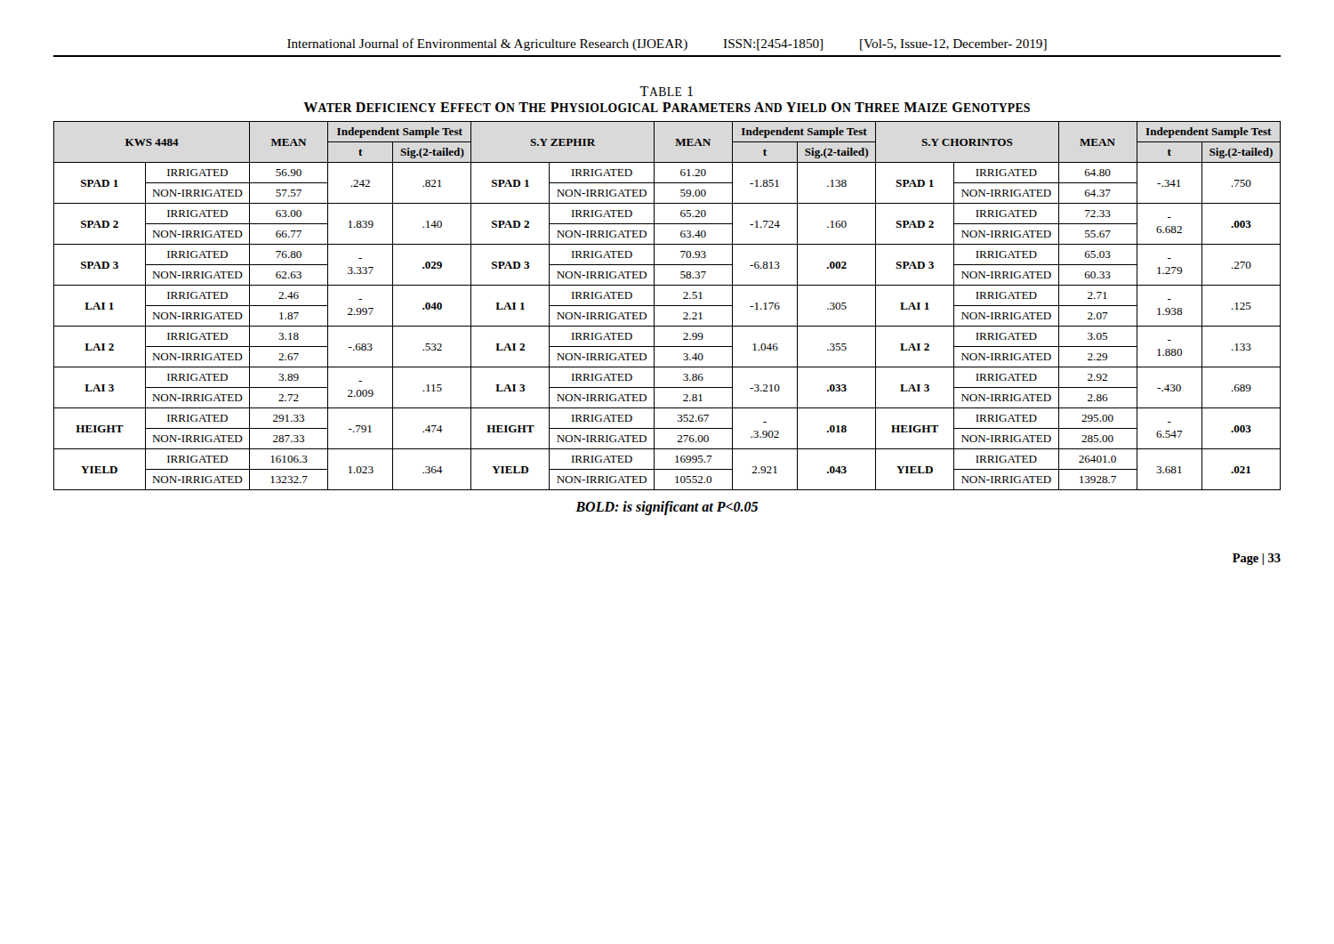International Journal of Environmental & Agriculture Research (IJOEAR) ISSN:[2454-1850] [Vol-5, Issue-12, December- 2019]
TABLE 1
WATER DEFICIENCY EFFECT ON THE PHYSIOLOGICAL PARAMETERS AND YIELD ON THREE MAIZE GENOTYPES
| KWS 4484 | MEAN | Independent Sample Test | S.Y ZEPHIR | MEAN | Independent Sample Test | S.Y CHORINTOS | MEAN | Independent Sample Test |
| --- | --- | --- | --- | --- | --- | --- | --- | --- |
| t | Sig.(2-tailed) | t | Sig.(2-tailed) | t | Sig.(2-tailed) |
| SPAD 1 | IRRIGATED | 56.90 | .242 | .821 | SPAD 1 | IRRIGATED | 61.20 | -1.851 | .138 | SPAD 1 | IRRIGATED | 64.80 | -.341 | .750 |
| NON-IRRIGATED | 57.57 | NON-IRRIGATED | 59.00 | NON-IRRIGATED | 64.37 |
| SPAD 2 | IRRIGATED | 63.00 | 1.839 | .140 | SPAD 2 | IRRIGATED | 65.20 | -1.724 | .160 | SPAD 2 | IRRIGATED | 72.33 | - 6.682 | .003 |
| NON-IRRIGATED | 66.77 | NON-IRRIGATED | 63.40 | NON-IRRIGATED | 55.67 |
| SPAD 3 | IRRIGATED | 76.80 | - 3.337 | .029 | SPAD 3 | IRRIGATED | 70.93 | -6.813 | .002 | SPAD 3 | IRRIGATED | 65.03 | - 1.279 | .270 |
| NON-IRRIGATED | 62.63 | NON-IRRIGATED | 58.37 | NON-IRRIGATED | 60.33 |
| LAI 1 | IRRIGATED | 2.46 | - 2.997 | .040 | LAI 1 | IRRIGATED | 2.51 | -1.176 | .305 | LAI 1 | IRRIGATED | 2.71 | - 1.938 | .125 |
| NON-IRRIGATED | 1.87 | NON-IRRIGATED | 2.21 | NON-IRRIGATED | 2.07 |
| LAI 2 | IRRIGATED | 3.18 | -.683 | .532 | LAI 2 | IRRIGATED | 2.99 | 1.046 | .355 | LAI 2 | IRRIGATED | 3.05 | - 1.880 | .133 |
| NON-IRRIGATED | 2.67 | NON-IRRIGATED | 3.40 | NON-IRRIGATED | 2.29 |
| LAI 3 | IRRIGATED | 3.89 | - 2.009 | .115 | LAI 3 | IRRIGATED | 3.86 | -3.210 | .033 | LAI 3 | IRRIGATED | 2.92 | -.430 | .689 |
| NON-IRRIGATED | 2.72 | NON-IRRIGATED | 2.81 | NON-IRRIGATED | 2.86 |
| HEIGHT | IRRIGATED | 291.33 | -.791 | .474 | HEIGHT | IRRIGATED | 352.67 | - .3.902 | .018 | HEIGHT | IRRIGATED | 295.00 | - 6.547 | .003 |
| NON-IRRIGATED | 287.33 | NON-IRRIGATED | 276.00 | NON-IRRIGATED | 285.00 |
| YIELD | IRRIGATED | 16106.3 | 1.023 | .364 | YIELD | IRRIGATED | 16995.7 | 2.921 | .043 | YIELD | IRRIGATED | 26401.0 | 3.681 | .021 |
| NON-IRRIGATED | 13232.7 | NON-IRRIGATED | 10552.0 | NON-IRRIGATED | 13928.7 |
BOLD: is significant at P<0.05
Page | 33